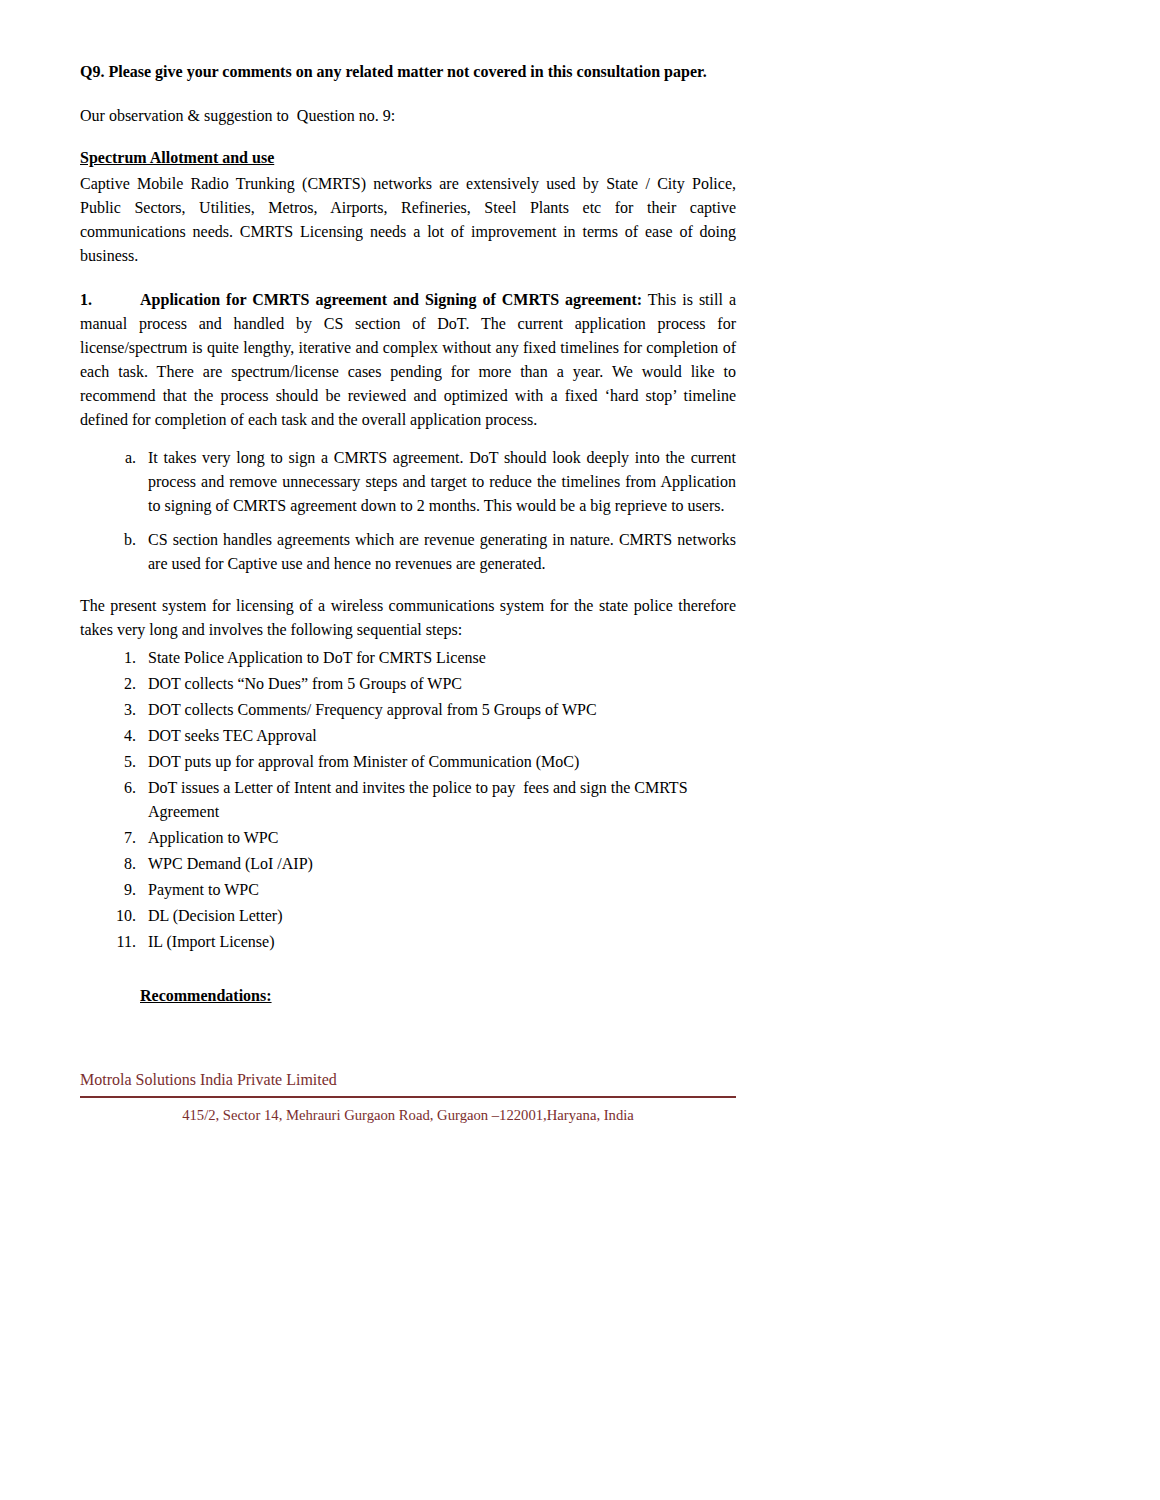Q9. Please give your comments on any related matter not covered in this consultation paper.
Our observation & suggestion to Question no. 9:
Spectrum Allotment and use
Captive Mobile Radio Trunking (CMRTS) networks are extensively used by State / City Police, Public Sectors, Utilities, Metros, Airports, Refineries, Steel Plants etc for their captive communications needs. CMRTS Licensing needs a lot of improvement in terms of ease of doing business.
1. Application for CMRTS agreement and Signing of CMRTS agreement: This is still a manual process and handled by CS section of DoT. The current application process for license/spectrum is quite lengthy, iterative and complex without any fixed timelines for completion of each task. There are spectrum/license cases pending for more than a year. We would like to recommend that the process should be reviewed and optimized with a fixed ‘hard stop’ timeline defined for completion of each task and the overall application process.
It takes very long to sign a CMRTS agreement. DoT should look deeply into the current process and remove unnecessary steps and target to reduce the timelines from Application to signing of CMRTS agreement down to 2 months. This would be a big reprieve to users.
CS section handles agreements which are revenue generating in nature. CMRTS networks are used for Captive use and hence no revenues are generated.
The present system for licensing of a wireless communications system for the state police therefore takes very long and involves the following sequential steps:
State Police Application to DoT for CMRTS License
DOT collects “No Dues” from 5 Groups of WPC
DOT collects Comments/ Frequency approval from 5 Groups of WPC
DOT seeks TEC Approval
DOT puts up for approval from Minister of Communication (MoC)
DoT issues a Letter of Intent and invites the police to pay fees and sign the CMRTS Agreement
Application to WPC
WPC Demand (LoI /AIP)
Payment to WPC
DL (Decision Letter)
IL (Import License)
Recommendations:
Motrola Solutions India Private Limited
415/2, Sector 14, Mehrauri Gurgaon Road, Gurgaon –122001,Haryana, India